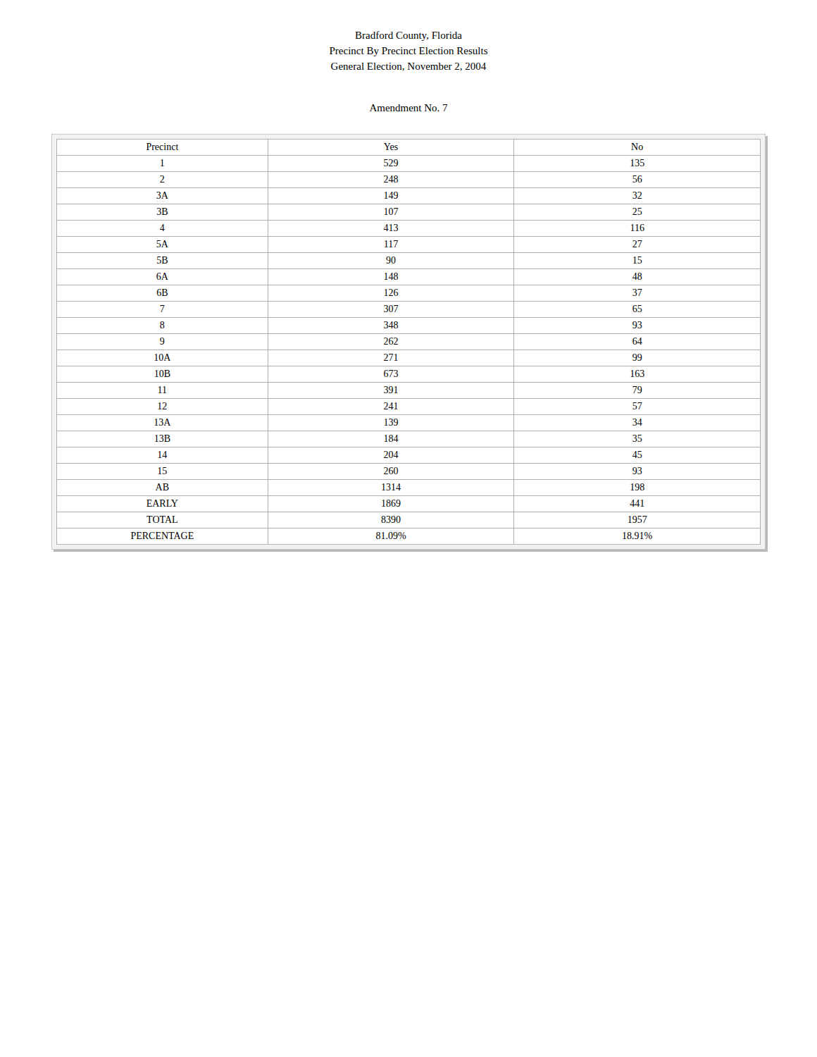Bradford County, Florida
Precinct By Precinct Election Results
General Election, November 2, 2004
Amendment No. 7
| Precinct | Yes | No |
| --- | --- | --- |
| 1 | 529 | 135 |
| 2 | 248 | 56 |
| 3A | 149 | 32 |
| 3B | 107 | 25 |
| 4 | 413 | 116 |
| 5A | 117 | 27 |
| 5B | 90 | 15 |
| 6A | 148 | 48 |
| 6B | 126 | 37 |
| 7 | 307 | 65 |
| 8 | 348 | 93 |
| 9 | 262 | 64 |
| 10A | 271 | 99 |
| 10B | 673 | 163 |
| 11 | 391 | 79 |
| 12 | 241 | 57 |
| 13A | 139 | 34 |
| 13B | 184 | 35 |
| 14 | 204 | 45 |
| 15 | 260 | 93 |
| AB | 1314 | 198 |
| EARLY | 1869 | 441 |
| TOTAL | 8390 | 1957 |
| PERCENTAGE | 81.09% | 18.91% |